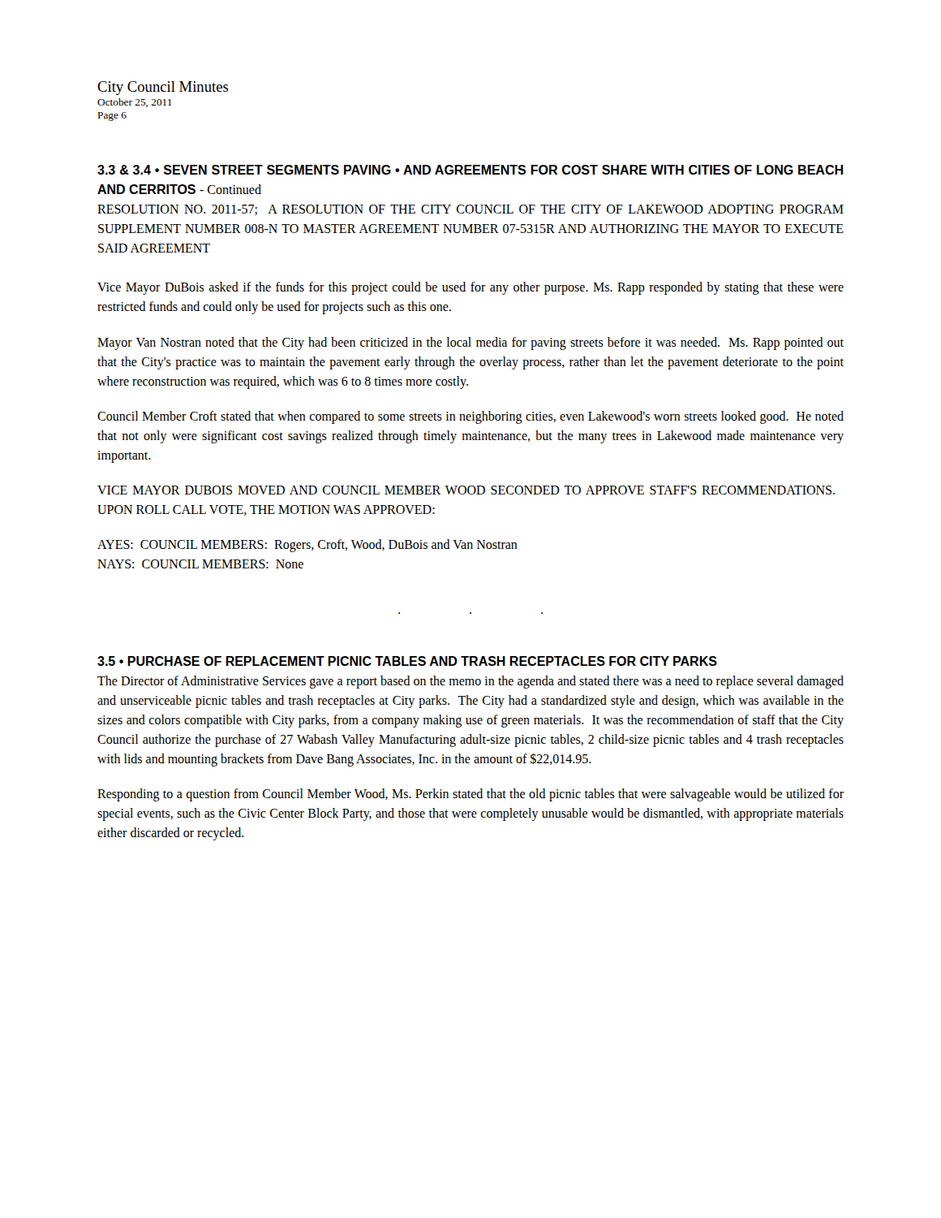City Council Minutes
October 25, 2011
Page 6
3.3 & 3.4 • SEVEN STREET SEGMENTS PAVING • AND AGREEMENTS FOR COST SHARE WITH CITIES OF LONG BEACH AND CERRITOS - Continued
RESOLUTION NO. 2011-57; A RESOLUTION OF THE CITY COUNCIL OF THE CITY OF LAKEWOOD ADOPTING PROGRAM SUPPLEMENT NUMBER 008-N TO MASTER AGREEMENT NUMBER 07-5315R AND AUTHORIZING THE MAYOR TO EXECUTE SAID AGREEMENT
Vice Mayor DuBois asked if the funds for this project could be used for any other purpose. Ms. Rapp responded by stating that these were restricted funds and could only be used for projects such as this one.
Mayor Van Nostran noted that the City had been criticized in the local media for paving streets before it was needed. Ms. Rapp pointed out that the City's practice was to maintain the pavement early through the overlay process, rather than let the pavement deteriorate to the point where reconstruction was required, which was 6 to 8 times more costly.
Council Member Croft stated that when compared to some streets in neighboring cities, even Lakewood's worn streets looked good. He noted that not only were significant cost savings realized through timely maintenance, but the many trees in Lakewood made maintenance very important.
VICE MAYOR DUBOIS MOVED AND COUNCIL MEMBER WOOD SECONDED TO APPROVE STAFF'S RECOMMENDATIONS. UPON ROLL CALL VOTE, THE MOTION WAS APPROVED:
AYES: COUNCIL MEMBERS: Rogers, Croft, Wood, DuBois and Van Nostran
NAYS: COUNCIL MEMBERS: None
. . .
3.5 • PURCHASE OF REPLACEMENT PICNIC TABLES AND TRASH RECEPTACLES FOR CITY PARKS
The Director of Administrative Services gave a report based on the memo in the agenda and stated there was a need to replace several damaged and unserviceable picnic tables and trash receptacles at City parks. The City had a standardized style and design, which was available in the sizes and colors compatible with City parks, from a company making use of green materials. It was the recommendation of staff that the City Council authorize the purchase of 27 Wabash Valley Manufacturing adult-size picnic tables, 2 child-size picnic tables and 4 trash receptacles with lids and mounting brackets from Dave Bang Associates, Inc. in the amount of $22,014.95.
Responding to a question from Council Member Wood, Ms. Perkin stated that the old picnic tables that were salvageable would be utilized for special events, such as the Civic Center Block Party, and those that were completely unusable would be dismantled, with appropriate materials either discarded or recycled.